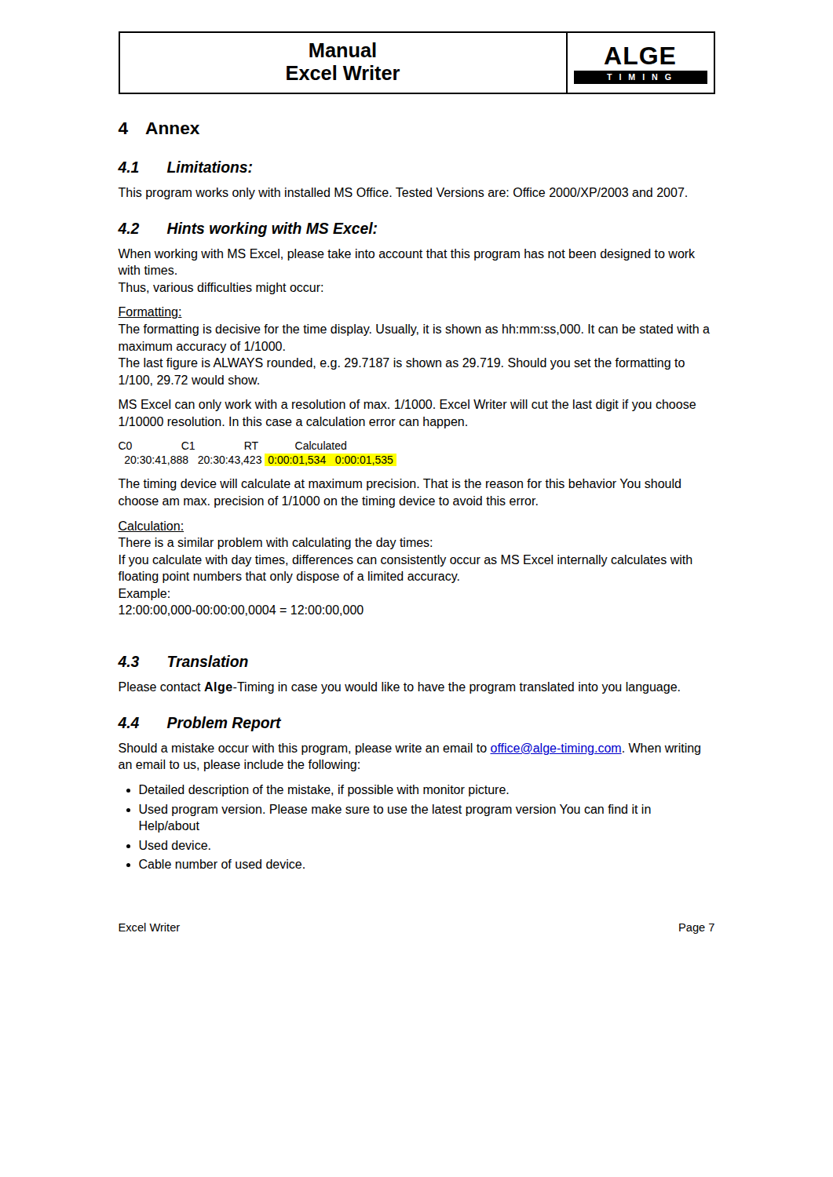Manual
Excel Writer
ALGE
T I M I N G
4 Annex
4.1 Limitations:
This program works only with installed MS Office. Tested Versions are: Office 2000/XP/2003 and 2007.
4.2 Hints working with MS Excel:
When working with MS Excel, please take into account that this program has not been designed to work with times.
Thus, various difficulties might occur:
Formatting:
The formatting is decisive for the time display. Usually, it is shown as hh:mm:ss,000. It can be stated with a maximum accuracy of 1/1000.
The last figure is ALWAYS rounded, e.g. 29.7187 is shown as 29.719. Should you set the formatting to 1/100, 29.72 would show.
MS Excel can only work with a resolution of max. 1/1000. Excel Writer will cut the last digit if you choose 1/10000 resolution. In this case a calculation error can happen.
C0 C1 RT Calculated
20:30:41,888 20:30:43,423 0:00:01,534 0:00:01,535
The timing device will calculate at maximum precision. That is the reason for this behavior You should choose am max. precision of 1/1000 on the timing device to avoid this error.
Calculation:
There is a similar problem with calculating the day times:
If you calculate with day times, differences can consistently occur as MS Excel internally calculates with floating point numbers that only dispose of a limited accuracy.
Example:
12:00:00,000-00:00:00,0004 = 12:00:00,000
4.3 Translation
Please contact Alge-Timing in case you would like to have the program translated into you language.
4.4 Problem Report
Should a mistake occur with this program, please write an email to office@alge-timing.com. When writing an email to us, please include the following:
Detailed description of the mistake, if possible with monitor picture.
Used program version. Please make sure to use the latest program version You can find it in Help/about
Used device.
Cable number of used device.
Excel Writer Page 7